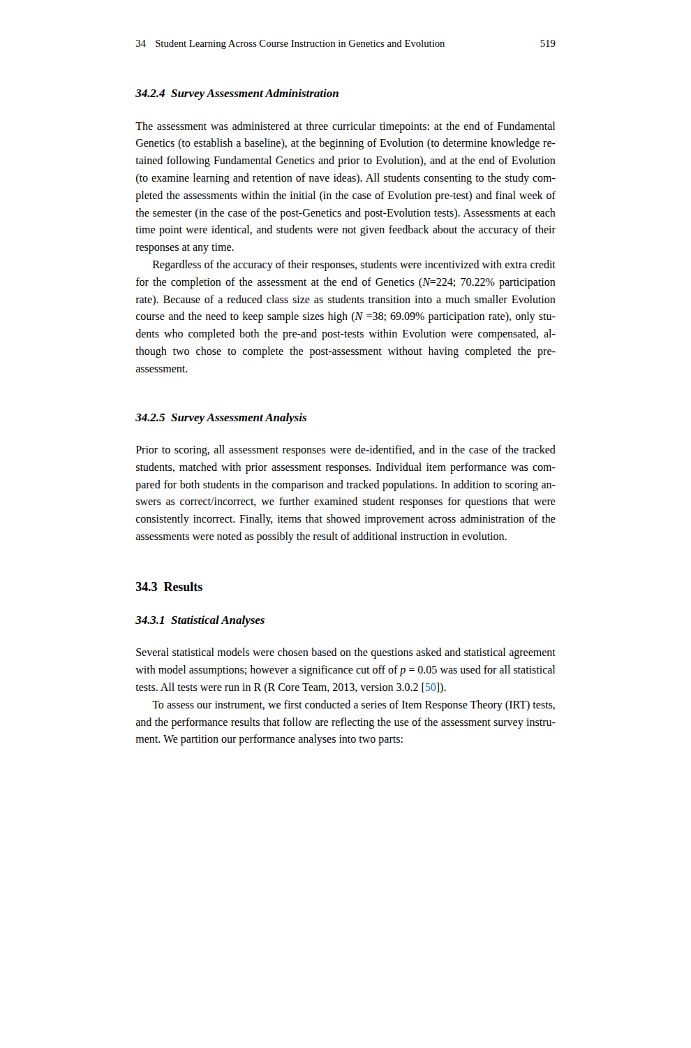34 Student Learning Across Course Instruction in Genetics and Evolution 519
34.2.4 Survey Assessment Administration
The assessment was administered at three curricular timepoints: at the end of Fundamental Genetics (to establish a baseline), at the beginning of Evolution (to determine knowledge retained following Fundamental Genetics and prior to Evolution), and at the end of Evolution (to examine learning and retention of nave ideas). All students consenting to the study completed the assessments within the initial (in the case of Evolution pre-test) and final week of the semester (in the case of the post-Genetics and post-Evolution tests). Assessments at each time point were identical, and students were not given feedback about the accuracy of their responses at any time.
Regardless of the accuracy of their responses, students were incentivized with extra credit for the completion of the assessment at the end of Genetics (N=224; 70.22% participation rate). Because of a reduced class size as students transition into a much smaller Evolution course and the need to keep sample sizes high (N =38; 69.09% participation rate), only students who completed both the pre-and post-tests within Evolution were compensated, although two chose to complete the post-assessment without having completed the pre-assessment.
34.2.5 Survey Assessment Analysis
Prior to scoring, all assessment responses were de-identified, and in the case of the tracked students, matched with prior assessment responses. Individual item performance was compared for both students in the comparison and tracked populations. In addition to scoring answers as correct/incorrect, we further examined student responses for questions that were consistently incorrect. Finally, items that showed improvement across administration of the assessments were noted as possibly the result of additional instruction in evolution.
34.3 Results
34.3.1 Statistical Analyses
Several statistical models were chosen based on the questions asked and statistical agreement with model assumptions; however a significance cut off of p = 0.05 was used for all statistical tests. All tests were run in R (R Core Team, 2013, version 3.0.2 [50]).
To assess our instrument, we first conducted a series of Item Response Theory (IRT) tests, and the performance results that follow are reflecting the use of the assessment survey instrument. We partition our performance analyses into two parts: